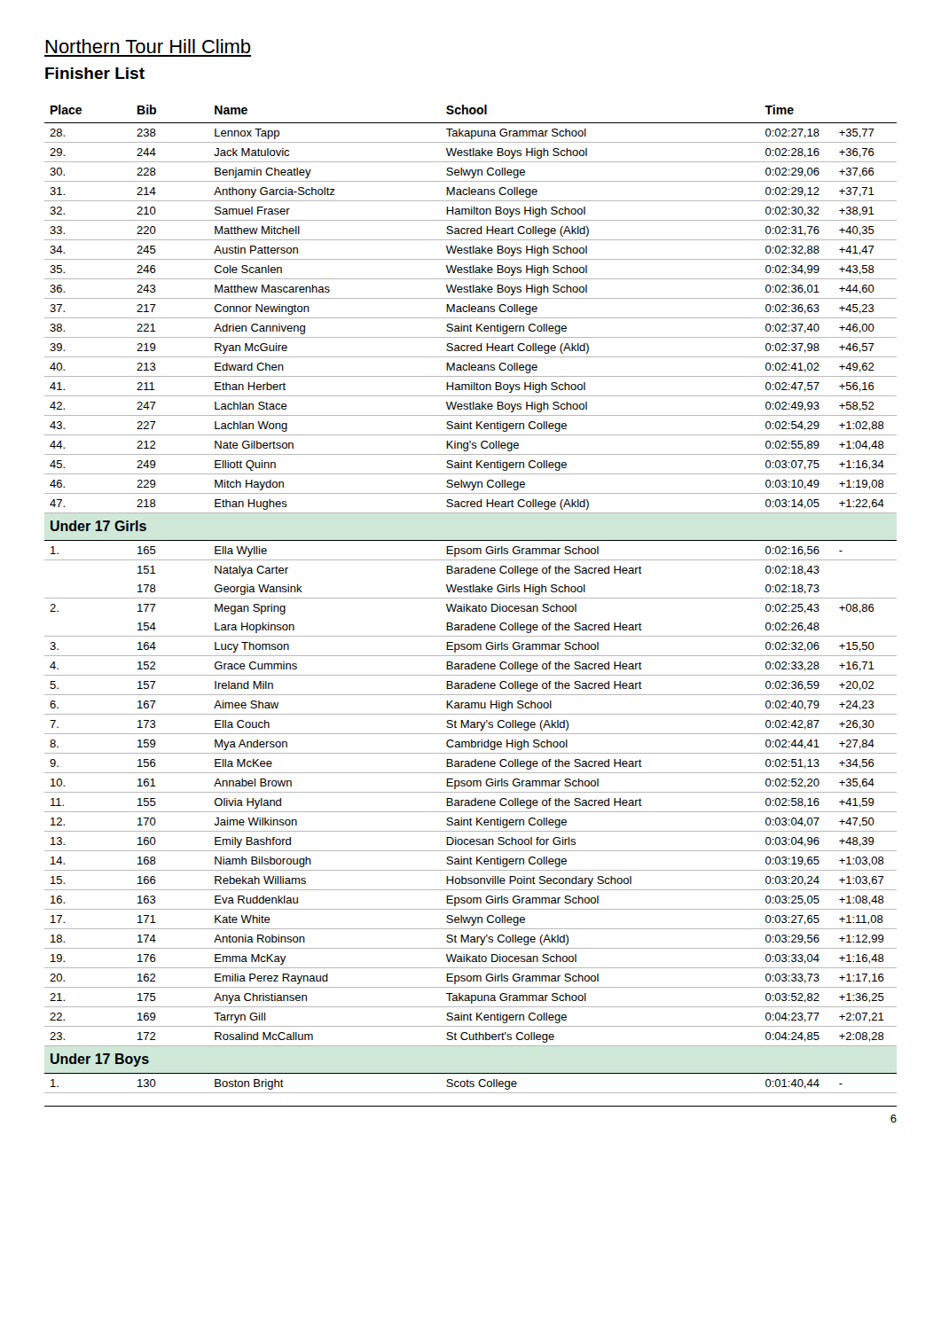Northern Tour Hill Climb
Finisher List
| Place | Bib | Name | School | Time |
| --- | --- | --- | --- | --- |
| 28. | 238 | Lennox Tapp | Takapuna Grammar School | 0:02:27,18 | +35,77 |
| 29. | 244 | Jack Matulovic | Westlake Boys High School | 0:02:28,16 | +36,76 |
| 30. | 228 | Benjamin Cheatley | Selwyn College | 0:02:29,06 | +37,66 |
| 31. | 214 | Anthony Garcia-Scholtz | Macleans College | 0:02:29,12 | +37,71 |
| 32. | 210 | Samuel Fraser | Hamilton Boys High School | 0:02:30,32 | +38,91 |
| 33. | 220 | Matthew Mitchell | Sacred Heart College (Akld) | 0:02:31,76 | +40,35 |
| 34. | 245 | Austin Patterson | Westlake Boys High School | 0:02:32,88 | +41,47 |
| 35. | 246 | Cole Scanlen | Westlake Boys High School | 0:02:34,99 | +43,58 |
| 36. | 243 | Matthew Mascarenhas | Westlake Boys High School | 0:02:36,01 | +44,60 |
| 37. | 217 | Connor Newington | Macleans College | 0:02:36,63 | +45,23 |
| 38. | 221 | Adrien Canniveng | Saint Kentigern College | 0:02:37,40 | +46,00 |
| 39. | 219 | Ryan McGuire | Sacred Heart College (Akld) | 0:02:37,98 | +46,57 |
| 40. | 213 | Edward Chen | Macleans College | 0:02:41,02 | +49,62 |
| 41. | 211 | Ethan Herbert | Hamilton Boys High School | 0:02:47,57 | +56,16 |
| 42. | 247 | Lachlan Stace | Westlake Boys High School | 0:02:49,93 | +58,52 |
| 43. | 227 | Lachlan Wong | Saint Kentigern College | 0:02:54,29 | +1:02,88 |
| 44. | 212 | Nate Gilbertson | King's College | 0:02:55,89 | +1:04,48 |
| 45. | 249 | Elliott Quinn | Saint Kentigern College | 0:03:07,75 | +1:16,34 |
| 46. | 229 | Mitch Haydon | Selwyn College | 0:03:10,49 | +1:19,08 |
| 47. | 218 | Ethan Hughes | Sacred Heart College (Akld) | 0:03:14,05 | +1:22,64 |
| Under 17 Girls |
| 1. | 165 | Ella Wyllie | Epsom Girls Grammar School | 0:02:16,56 | - |
| | 151 | Natalya Carter | Baradene College of the Sacred Heart | 0:02:18,43 | |
| | 178 | Georgia Wansink | Westlake Girls High School | 0:02:18,73 | |
| 2. | 177 | Megan Spring | Waikato Diocesan School | 0:02:25,43 | +08,86 |
| | 154 | Lara Hopkinson | Baradene College of the Sacred Heart | 0:02:26,48 | |
| 3. | 164 | Lucy Thomson | Epsom Girls Grammar School | 0:02:32,06 | +15,50 |
| 4. | 152 | Grace Cummins | Baradene College of the Sacred Heart | 0:02:33,28 | +16,71 |
| 5. | 157 | Ireland Miln | Baradene College of the Sacred Heart | 0:02:36,59 | +20,02 |
| 6. | 167 | Aimee Shaw | Karamu High School | 0:02:40,79 | +24,23 |
| 7. | 173 | Ella Couch | St Mary's College (Akld) | 0:02:42,87 | +26,30 |
| 8. | 159 | Mya Anderson | Cambridge High School | 0:02:44,41 | +27,84 |
| 9. | 156 | Ella McKee | Baradene College of the Sacred Heart | 0:02:51,13 | +34,56 |
| 10. | 161 | Annabel Brown | Epsom Girls Grammar School | 0:02:52,20 | +35,64 |
| 11. | 155 | Olivia Hyland | Baradene College of the Sacred Heart | 0:02:58,16 | +41,59 |
| 12. | 170 | Jaime Wilkinson | Saint Kentigern College | 0:03:04,07 | +47,50 |
| 13. | 160 | Emily Bashford | Diocesan School for Girls | 0:03:04,96 | +48,39 |
| 14. | 168 | Niamh Bilsborough | Saint Kentigern College | 0:03:19,65 | +1:03,08 |
| 15. | 166 | Rebekah Williams | Hobsonville Point Secondary School | 0:03:20,24 | +1:03,67 |
| 16. | 163 | Eva Ruddenklau | Epsom Girls Grammar School | 0:03:25,05 | +1:08,48 |
| 17. | 171 | Kate White | Selwyn College | 0:03:27,65 | +1:11,08 |
| 18. | 174 | Antonia Robinson | St Mary's College (Akld) | 0:03:29,56 | +1:12,99 |
| 19. | 176 | Emma McKay | Waikato Diocesan School | 0:03:33,04 | +1:16,48 |
| 20. | 162 | Emilia Perez Raynaud | Epsom Girls Grammar School | 0:03:33,73 | +1:17,16 |
| 21. | 175 | Anya Christiansen | Takapuna Grammar School | 0:03:52,82 | +1:36,25 |
| 22. | 169 | Tarryn Gill | Saint Kentigern College | 0:04:23,77 | +2:07,21 |
| 23. | 172 | Rosalind McCallum | St Cuthbert's College | 0:04:24,85 | +2:08,28 |
| Under 17 Boys |
| 1. | 130 | Boston Bright | Scots College | 0:01:40,44 | - |
6